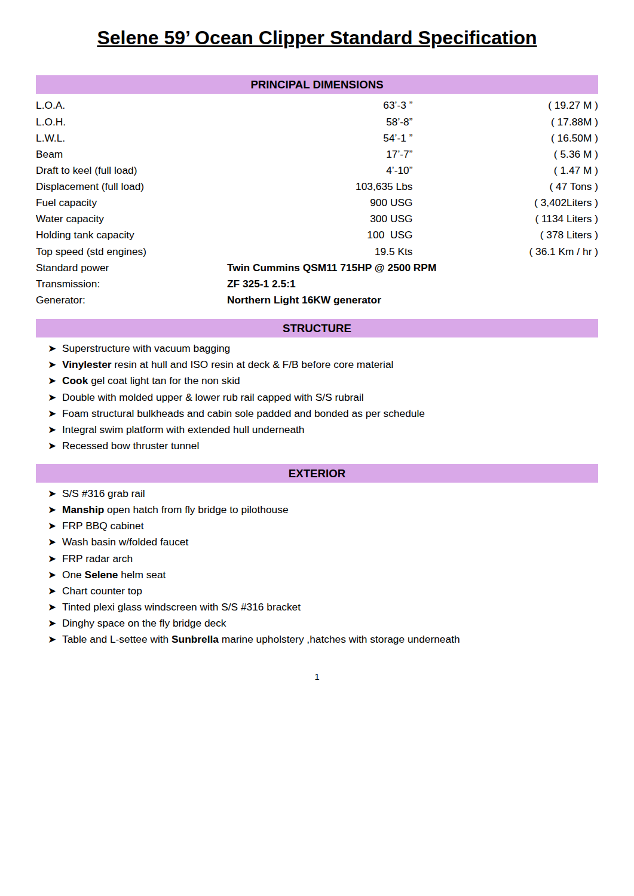Selene 59’ Ocean Clipper Standard Specification
PRINCIPAL DIMENSIONS
| L.O.A. | 63’-3 ” | ( 19.27 M ) |
| L.O.H. | 58’-8” | ( 17.88M ) |
| L.W.L. | 54’-1 ” | ( 16.50M ) |
| Beam | 17’-7” | ( 5.36 M ) |
| Draft to keel (full load) | 4’-10” | ( 1.47 M ) |
| Displacement (full load) | 103,635 Lbs | ( 47 Tons ) |
| Fuel capacity | 900 USG | ( 3,402Liters ) |
| Water capacity | 300 USG | ( 1134 Liters ) |
| Holding tank capacity | 100 USG | ( 378 Liters ) |
| Top speed (std engines) | 19.5 Kts | ( 36.1 Km / hr ) |
| Standard power | Twin Cummins QSM11 715HP @ 2500 RPM |
| Transmission: | ZF 325-1 2.5:1 |
| Generator: | Northern Light 16KW generator |
STRUCTURE
Superstructure with vacuum bagging
Vinylester resin at hull and ISO resin at deck & F/B before core material
Cook gel coat light tan for the non skid
Double with molded upper & lower rub rail capped with S/S rubrail
Foam structural bulkheads and cabin sole padded and bonded as per schedule
Integral swim platform with extended hull underneath
Recessed bow thruster tunnel
EXTERIOR
S/S #316 grab rail
Manship open hatch from fly bridge to pilothouse
FRP BBQ cabinet
Wash basin w/folded faucet
FRP radar arch
One Selene helm seat
Chart counter top
Tinted plexi glass windscreen with S/S #316 bracket
Dinghy space on the fly bridge deck
Table and L-settee with Sunbrella marine upholstery ,hatches with storage underneath
1